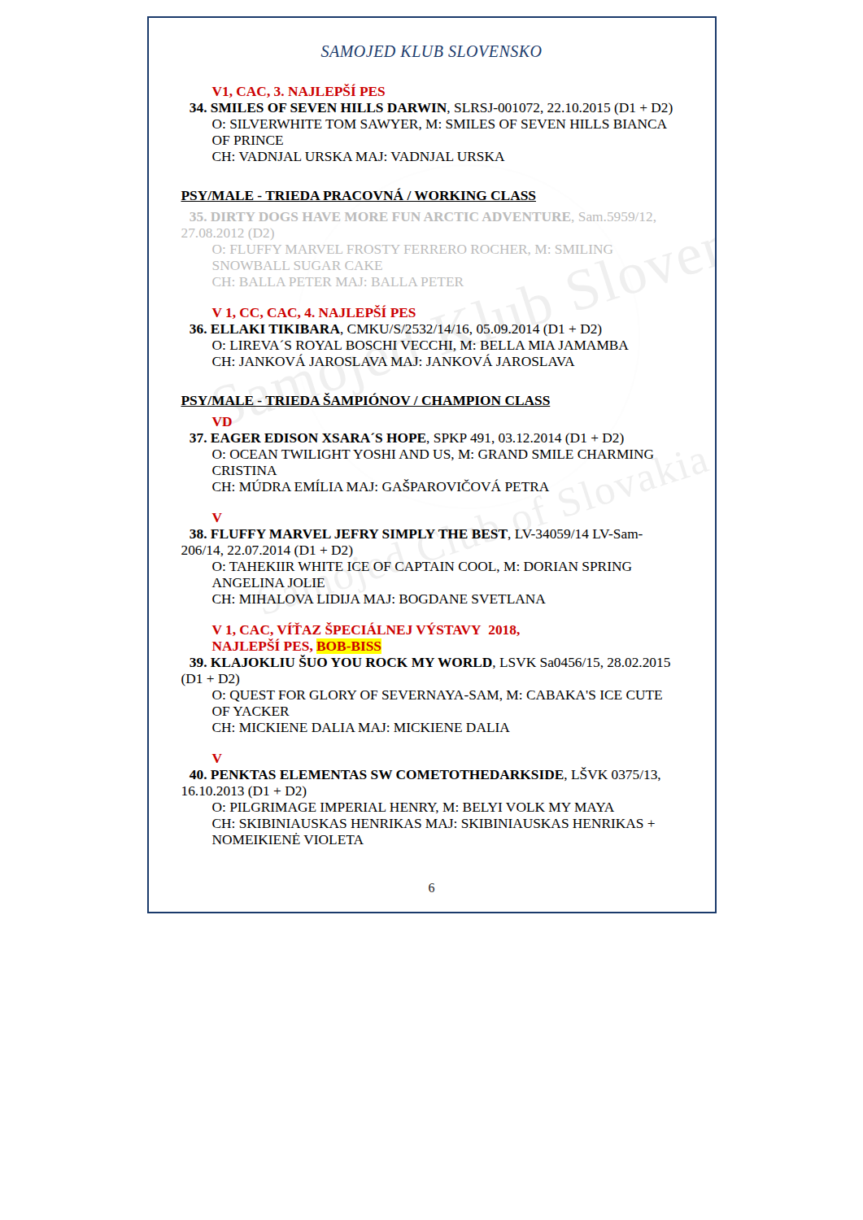Samojed Klub Slovensko
Samojed Club of Slovakia
SAMOJED KLUB SLOVENSKO
V1, CAC, 3. NAJLEPŠÍ PES
34. SMILES OF SEVEN HILLS DARWIN, SLRSJ-001072, 22.10.2015 (D1 + D2) O: SILVERWHITE TOM SAWYER, M: SMILES OF SEVEN HILLS BIANCA OF PRINCE
CH: VADNJAL URSKA MAJ: VADNJAL URSKA
PSY/MALE - TRIEDA PRACOVNÁ / WORKING CLASS
35. DIRTY DOGS HAVE MORE FUN ARCTIC ADVENTURE, Sam.5959/12, 27.08.2012 (D2) O: FLUFFY MARVEL FROSTY FERRERO ROCHER, M: SMILING SNOWBALL SUGAR CAKE
CH: BALLA PETER MAJ: BALLA PETER
V 1, CC, CAC, 4. NAJLEPŠÍ PES
36. ELLAKI TIKIBARA, CMKU/S/2532/14/16, 05.09.2014 (D1 + D2) O: LIREVA´S ROYAL BOSCHI VECCHI, M: BELLA MIA JAMAMBA
CH: JANKOVÁ JAROSLAVA MAJ: JANKOVÁ JAROSLAVA
PSY/MALE - TRIEDA ŠAMPIÓNOV / CHAMPION CLASS
VD
37. EAGER EDISON XSARA´S HOPE, SPKP 491, 03.12.2014 (D1 + D2) O: OCEAN TWILIGHT YOSHI AND US, M: GRAND SMILE CHARMING CRISTINA
CH: MÚDRA EMÍLIA MAJ: GAŠPAROVIČOVÁ PETRA
V
38. FLUFFY MARVEL JEFRY SIMPLY THE BEST, LV-34059/14 LV-Sam-206/14, 22.07.2014 (D1 + D2) O: TAHEKIIR WHITE ICE OF CAPTAIN COOL, M: DORIAN SPRING ANGELINA JOLIE
CH: MIHALOVA LIDIJA MAJ: BOGDANE SVETLANA
V 1, CAC, VÍŤAZ ŠPECIÁLNEJ VÝSTAVY 2018,
NAJLEPŠÍ PES, BOB-BISS
39. KLAJOKLIU ŠUO YOU ROCK MY WORLD, LSVK Sa0456/15, 28.02.2015 (D1 + D2) O: QUEST FOR GLORY OF SEVERNAYA-SAM, M: CABAKA'S ICE CUTE OF YACKER
CH: MICKIENE DALIA MAJ: MICKIENE DALIA
V
40. PENKTAS ELEMENTAS SW COMETOTHEDARKSIDE, LŠVK 0375/13, 16.10.2013 (D1 + D2) O: PILGRIMAGE IMPERIAL HENRY, M: BELYI VOLK MY MAYA
CH: SKIBINIAUSKAS HENRIKAS MAJ: SKIBINIAUSKAS HENRIKAS + NOMEIKIENĖ VIOLETA
6